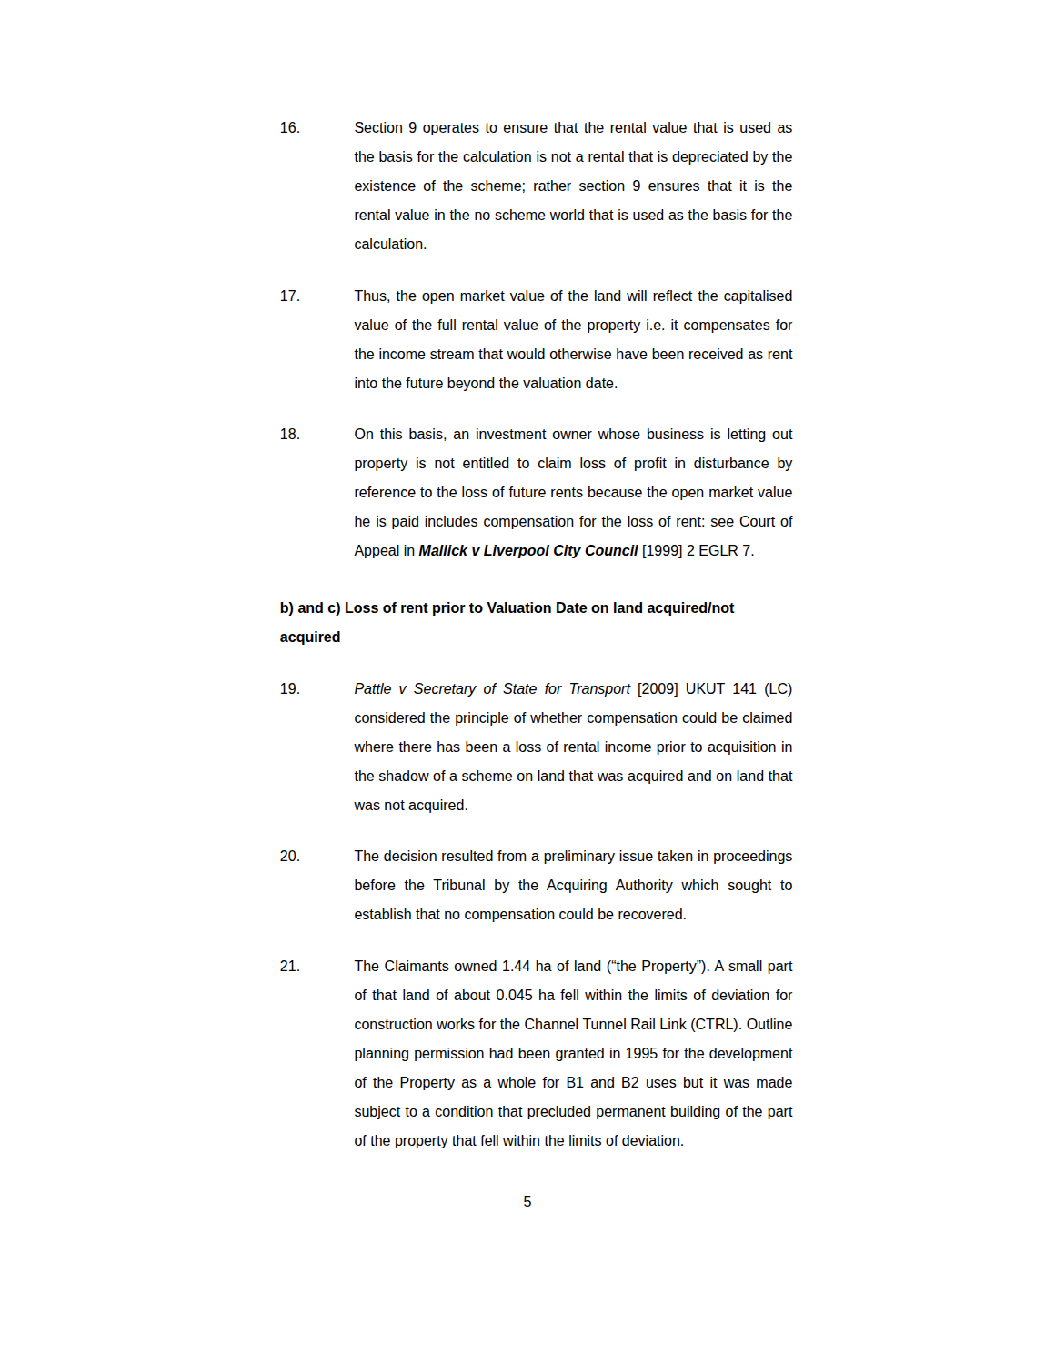Section 9 operates to ensure that the rental value that is used as the basis for the calculation is not a rental that is depreciated by the existence of the scheme; rather section 9 ensures that it is the rental value in the no scheme world that is used as the basis for the calculation.
Thus, the open market value of the land will reflect the capitalised value of the full rental value of the property i.e. it compensates for the income stream that would otherwise have been received as rent into the future beyond the valuation date.
On this basis, an investment owner whose business is letting out property is not entitled to claim loss of profit in disturbance by reference to the loss of future rents because the open market value he is paid includes compensation for the loss of rent: see Court of Appeal in Mallick v Liverpool City Council [1999] 2 EGLR 7.
b) and c) Loss of rent prior to Valuation Date on land acquired/not acquired
Pattle v Secretary of State for Transport [2009] UKUT 141 (LC) considered the principle of whether compensation could be claimed where there has been a loss of rental income prior to acquisition in the shadow of a scheme on land that was acquired and on land that was not acquired.
The decision resulted from a preliminary issue taken in proceedings before the Tribunal by the Acquiring Authority which sought to establish that no compensation could be recovered.
The Claimants owned 1.44 ha of land (“the Property”). A small part of that land of about 0.045 ha fell within the limits of deviation for construction works for the Channel Tunnel Rail Link (CTRL). Outline planning permission had been granted in 1995 for the development of the Property as a whole for B1 and B2 uses but it was made subject to a condition that precluded permanent building of the part of the property that fell within the limits of deviation.
5